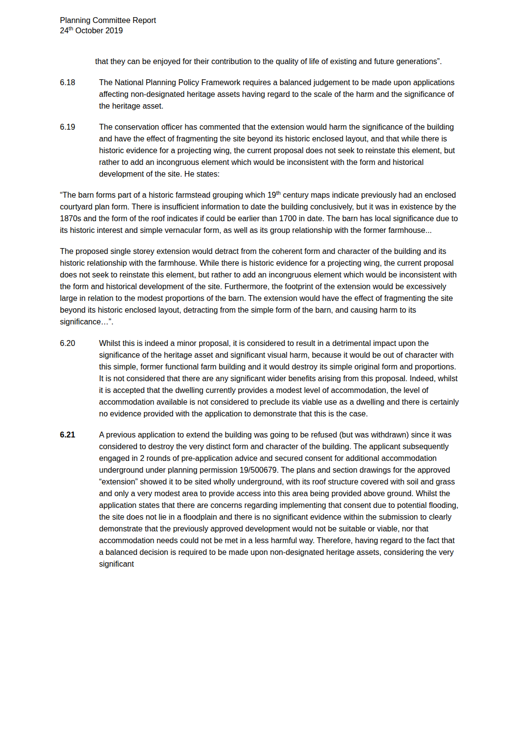Planning Committee Report
24th October 2019
that they can be enjoyed for their contribution to the quality of life of existing and future generations”.
6.18
The National Planning Policy Framework requires a balanced judgement to be made upon applications affecting non-designated heritage assets having regard to the scale of the harm and the significance of the heritage asset.
6.19
The conservation officer has commented that the extension would harm the significance of the building and have the effect of fragmenting the site beyond its historic enclosed layout, and that while there is historic evidence for a projecting wing, the current proposal does not seek to reinstate this element, but rather to add an incongruous element which would be inconsistent with the form and historical development of the site. He states:
“The barn forms part of a historic farmstead grouping which 19th century maps indicate previously had an enclosed courtyard plan form. There is insufficient information to date the building conclusively, but it was in existence by the 1870s and the form of the roof indicates if could be earlier than 1700 in date. The barn has local significance due to its historic interest and simple vernacular form, as well as its group relationship with the former farmhouse...
The proposed single storey extension would detract from the coherent form and character of the building and its historic relationship with the farmhouse. While there is historic evidence for a projecting wing, the current proposal does not seek to reinstate this element, but rather to add an incongruous element which would be inconsistent with the form and historical development of the site. Furthermore, the footprint of the extension would be excessively large in relation to the modest proportions of the barn. The extension would have the effect of fragmenting the site beyond its historic enclosed layout, detracting from the simple form of the barn, and causing harm to its significance…”.
6.20
Whilst this is indeed a minor proposal, it is considered to result in a detrimental impact upon the significance of the heritage asset and significant visual harm, because it would be out of character with this simple, former functional farm building and it would destroy its simple original form and proportions. It is not considered that there are any significant wider benefits arising from this proposal. Indeed, whilst it is accepted that the dwelling currently provides a modest level of accommodation, the level of accommodation available is not considered to preclude its viable use as a dwelling and there is certainly no evidence provided with the application to demonstrate that this is the case.
6.21
A previous application to extend the building was going to be refused (but was withdrawn) since it was considered to destroy the very distinct form and character of the building. The applicant subsequently engaged in 2 rounds of pre-application advice and secured consent for additional accommodation underground under planning permission 19/500679. The plans and section drawings for the approved “extension” showed it to be sited wholly underground, with its roof structure covered with soil and grass and only a very modest area to provide access into this area being provided above ground. Whilst the application states that there are concerns regarding implementing that consent due to potential flooding, the site does not lie in a floodplain and there is no significant evidence within the submission to clearly demonstrate that the previously approved development would not be suitable or viable, nor that accommodation needs could not be met in a less harmful way. Therefore, having regard to the fact that a balanced decision is required to be made upon non-designated heritage assets, considering the very significant